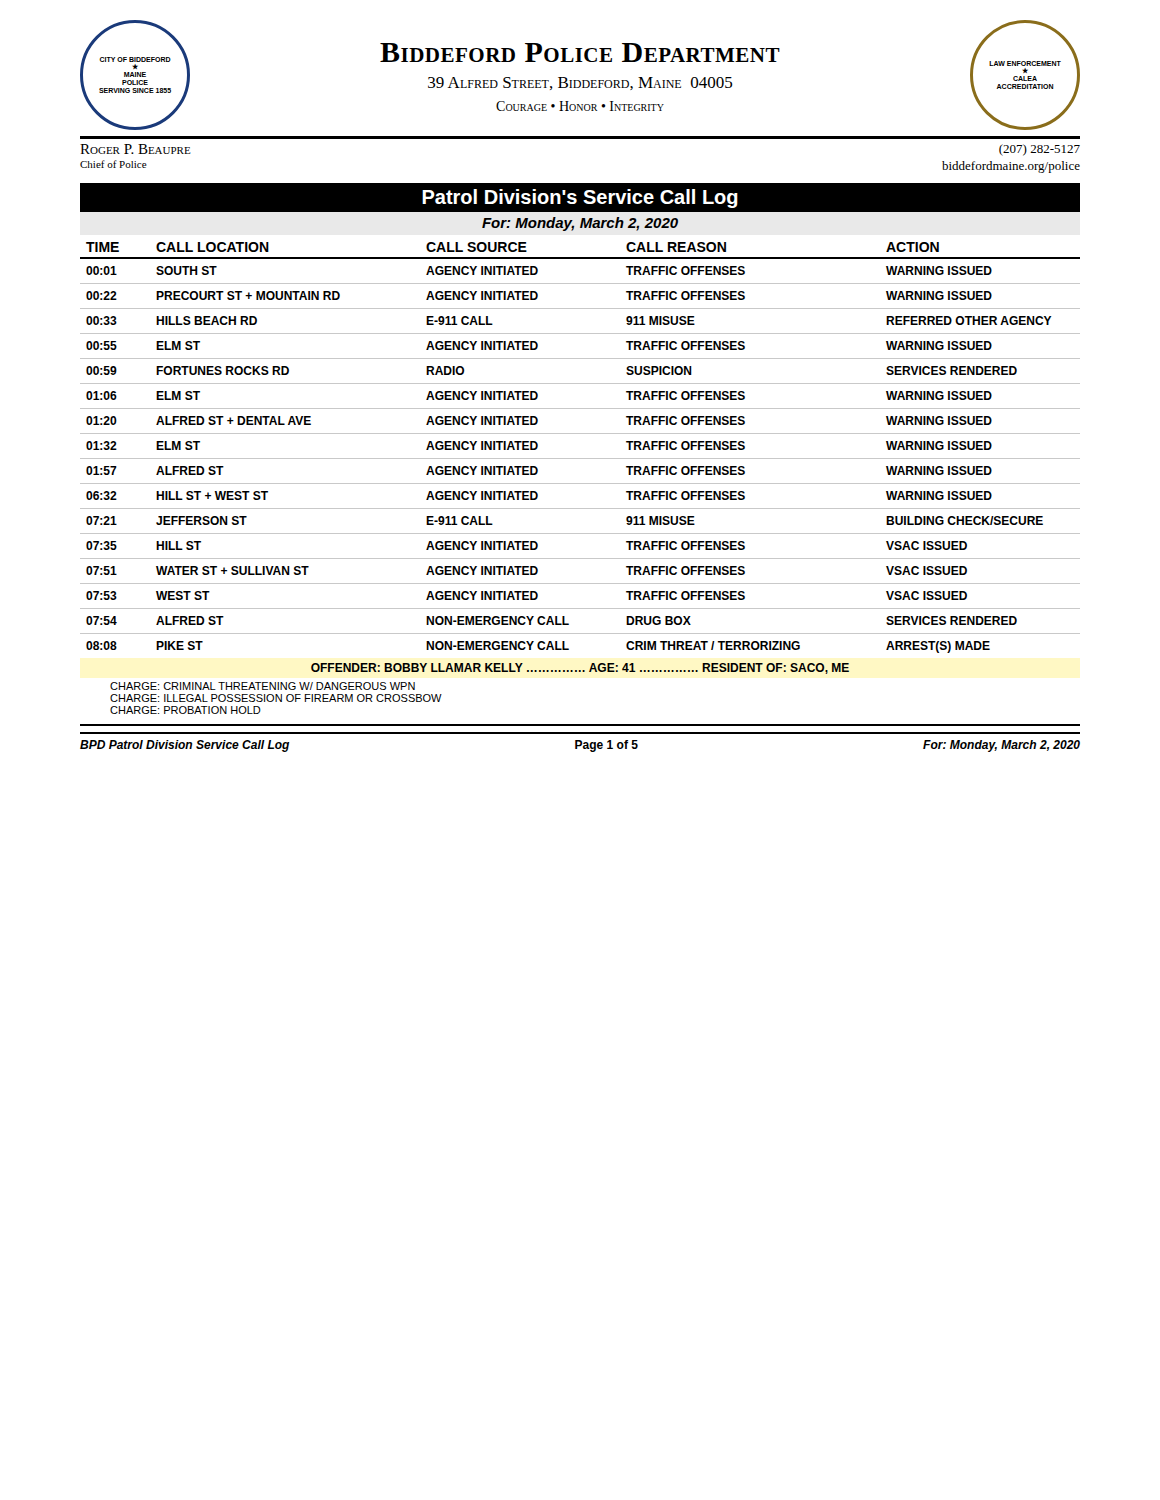CITY OF BIDDEFORD ★ MAINE POLICE SERVING SINCE 1855
Biddeford Police Department
39 Alfred Street, Biddeford, Maine 04005
Courage • Honor • Integrity
LAW ENFORCEMENT ★ CALEA ACCREDITATION
Roger P. Beaupre Chief of Police
(207) 282-5127
biddefordmaine.org/police
Patrol Division's Service Call Log
For: Monday, March 2, 2020
| TIME | CALL LOCATION | CALL SOURCE | CALL REASON | ACTION |
| --- | --- | --- | --- | --- |
| 00:01 | SOUTH ST | AGENCY INITIATED | TRAFFIC OFFENSES | WARNING ISSUED |
| 00:22 | PRECOURT ST + MOUNTAIN RD | AGENCY INITIATED | TRAFFIC OFFENSES | WARNING ISSUED |
| 00:33 | HILLS BEACH RD | E-911 CALL | 911 MISUSE | REFERRED OTHER AGENCY |
| 00:55 | ELM ST | AGENCY INITIATED | TRAFFIC OFFENSES | WARNING ISSUED |
| 00:59 | FORTUNES ROCKS RD | RADIO | SUSPICION | SERVICES RENDERED |
| 01:06 | ELM ST | AGENCY INITIATED | TRAFFIC OFFENSES | WARNING ISSUED |
| 01:20 | ALFRED ST + DENTAL AVE | AGENCY INITIATED | TRAFFIC OFFENSES | WARNING ISSUED |
| 01:32 | ELM ST | AGENCY INITIATED | TRAFFIC OFFENSES | WARNING ISSUED |
| 01:57 | ALFRED ST | AGENCY INITIATED | TRAFFIC OFFENSES | WARNING ISSUED |
| 06:32 | HILL ST + WEST ST | AGENCY INITIATED | TRAFFIC OFFENSES | WARNING ISSUED |
| 07:21 | JEFFERSON ST | E-911 CALL | 911 MISUSE | BUILDING CHECK/SECURE |
| 07:35 | HILL ST | AGENCY INITIATED | TRAFFIC OFFENSES | VSAC ISSUED |
| 07:51 | WATER ST + SULLIVAN ST | AGENCY INITIATED | TRAFFIC OFFENSES | VSAC ISSUED |
| 07:53 | WEST ST | AGENCY INITIATED | TRAFFIC OFFENSES | VSAC ISSUED |
| 07:54 | ALFRED ST | NON-EMERGENCY CALL | DRUG BOX | SERVICES RENDERED |
| 08:08 | PIKE ST | NON-EMERGENCY CALL | CRIM THREAT / TERRORIZING | ARREST(S) MADE |
| OFFENDER: BOBBY LLAMAR KELLY …………… AGE: 41 …………… RESIDENT OF: SACO, ME |
| CHARGE: CRIMINAL THREATENING W/ DANGEROUS WPN CHARGE: ILLEGAL POSSESSION OF FIREARM OR CROSSBOW CHARGE: PROBATION HOLD |
BPD Patrol Division Service Call Log Page 1 of 5 For: Monday, March 2, 2020